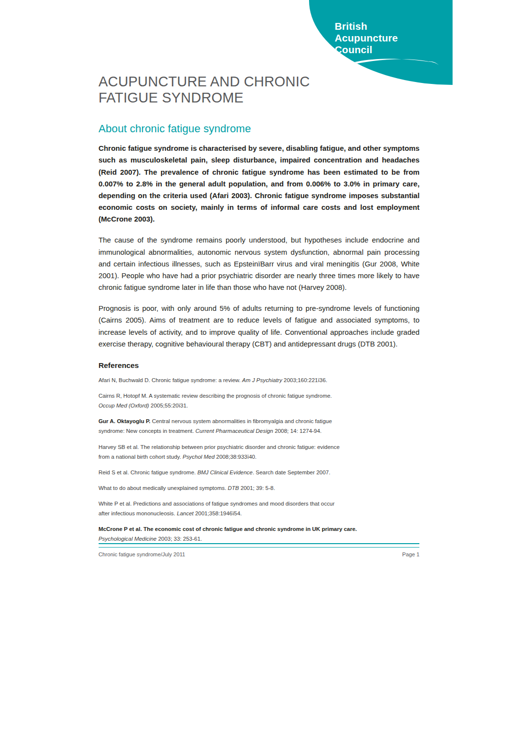British
Acupuncture
Council
ACUPUNCTURE AND CHRONIC FATIGUE SYNDROME
About chronic fatigue syndrome
Chronic fatigue syndrome is characterised by severe, disabling fatigue, and other symptoms such as musculoskeletal pain, sleep disturbance, impaired concentration and headaches (Reid 2007). The prevalence of chronic fatigue syndrome has been estimated to be from 0.007% to 2.8% in the general adult population, and from 0.006% to 3.0% in primary care, depending on the criteria used (Afari 2003). Chronic fatigue syndrome imposes substantial economic costs on society, mainly in terms of informal care costs and lost employment (McCrone 2003).
The cause of the syndrome remains poorly understood, but hypotheses include endocrine and immunological abnormalities, autonomic nervous system dysfunction, abnormal pain processing and certain infectious illnesses, such as EpsteinïBarr virus and viral meningitis (Gur 2008, White 2001). People who have had a prior psychiatric disorder are nearly three times more likely to have chronic fatigue syndrome later in life than those who have not (Harvey 2008).
Prognosis is poor, with only around 5% of adults returning to pre-syndrome levels of functioning (Cairns 2005). Aims of treatment are to reduce levels of fatigue and associated symptoms, to increase levels of activity, and to improve quality of life. Conventional approaches include graded exercise therapy, cognitive behavioural therapy (CBT) and antidepressant drugs (DTB 2001).
References
Afari N, Buchwald D. Chronic fatigue syndrome: a review. Am J Psychiatry 2003;160:221ï36.
Cairns R, Hotopf M. A systematic review describing the prognosis of chronic fatigue syndrome.
Occup Med (Oxford) 2005;55:20ï31.
Gur A. Oktayoglu P. Central nervous system abnormalities in fibromyalgia and chronic fatigue
syndrome: New concepts in treatment. Current Pharmaceutical Design 2008; 14: 1274-94.
Harvey SB et al. The relationship between prior psychiatric disorder and chronic fatigue: evidence
from a national birth cohort study. Psychol Med 2008;38:933ï40.
Reid S et al. Chronic fatigue syndrome. BMJ Clinical Evidence. Search date September 2007.
What to do about medically unexplained symptoms. DTB 2001; 39: 5-8.
White P et al. Predictions and associations of fatigue syndromes and mood disorders that occur
after infectious mononucleosis. Lancet 2001;358:1946ï54.
McCrone P et al. The economic cost of chronic fatigue and chronic syndrome in UK primary care.
Psychological Medicine 2003; 33: 253-61.
Chronic fatigue syndrome/July 2011 Page 1